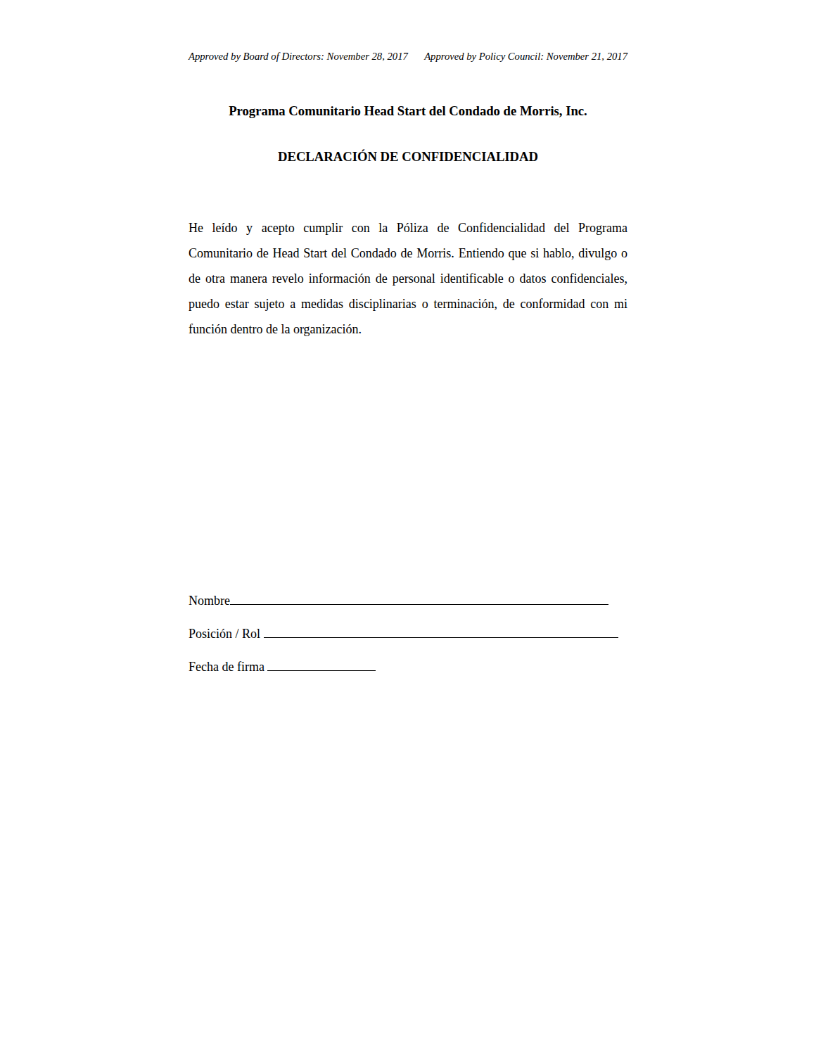Approved by Board of Directors: November 28, 2017 Approved by Policy Council: November 21, 2017
Programa Comunitario Head Start del Condado de Morris, Inc.
DECLARACIÓN DE CONFIDENCIALIDAD
He leído y acepto cumplir con la Póliza de Confidencialidad del Programa Comunitario de Head Start del Condado de Morris. Entiendo que si hablo, divulgo o de otra manera revelo información de personal identificable o datos confidenciales, puedo estar sujeto a medidas disciplinarias o terminación, de conformidad con mi función dentro de la organización.
Nombre
Posición / Rol
Fecha de firma